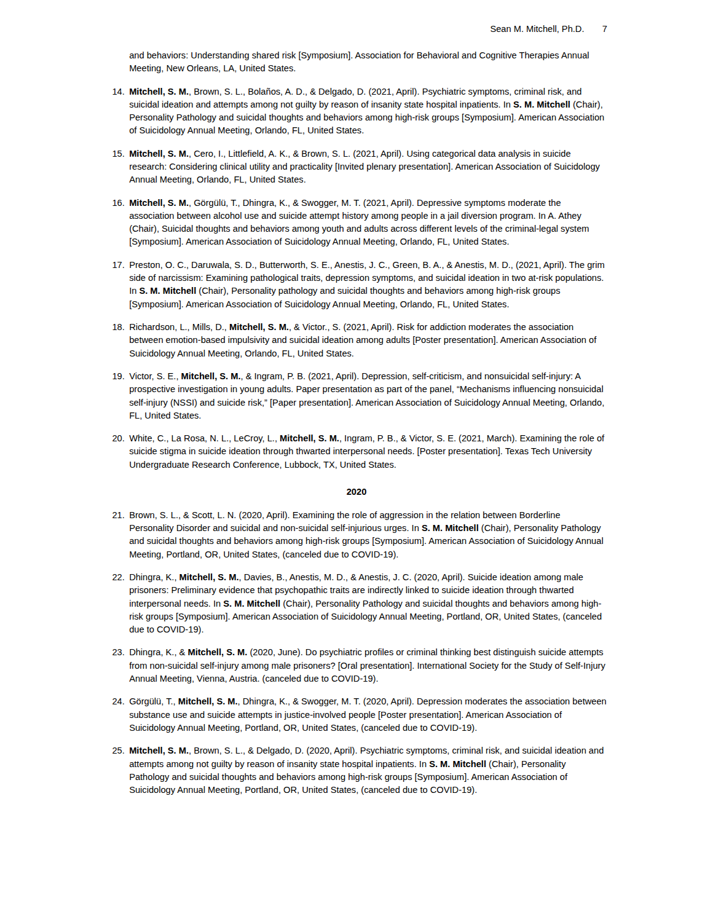Sean M. Mitchell, Ph.D. 7
and behaviors: Understanding shared risk [Symposium]. Association for Behavioral and Cognitive Therapies Annual Meeting, New Orleans, LA, United States.
14. Mitchell, S. M., Brown, S. L., Bolaños, A. D., & Delgado, D. (2021, April). Psychiatric symptoms, criminal risk, and suicidal ideation and attempts among not guilty by reason of insanity state hospital inpatients. In S. M. Mitchell (Chair), Personality Pathology and suicidal thoughts and behaviors among high-risk groups [Symposium]. American Association of Suicidology Annual Meeting, Orlando, FL, United States.
15. Mitchell, S. M., Cero, I., Littlefield, A. K., & Brown, S. L. (2021, April). Using categorical data analysis in suicide research: Considering clinical utility and practicality [Invited plenary presentation]. American Association of Suicidology Annual Meeting, Orlando, FL, United States.
16. Mitchell, S. M., Görgülü, T., Dhingra, K., & Swogger, M. T. (2021, April). Depressive symptoms moderate the association between alcohol use and suicide attempt history among people in a jail diversion program. In A. Athey (Chair), Suicidal thoughts and behaviors among youth and adults across different levels of the criminal-legal system [Symposium]. American Association of Suicidology Annual Meeting, Orlando, FL, United States.
17. Preston, O. C., Daruwala, S. D., Butterworth, S. E., Anestis, J. C., Green, B. A., & Anestis, M. D., (2021, April). The grim side of narcissism: Examining pathological traits, depression symptoms, and suicidal ideation in two at-risk populations. In S. M. Mitchell (Chair), Personality pathology and suicidal thoughts and behaviors among high-risk groups [Symposium]. American Association of Suicidology Annual Meeting, Orlando, FL, United States.
18. Richardson, L., Mills, D., Mitchell, S. M., & Victor., S. (2021, April). Risk for addiction moderates the association between emotion-based impulsivity and suicidal ideation among adults [Poster presentation]. American Association of Suicidology Annual Meeting, Orlando, FL, United States.
19. Victor, S. E., Mitchell, S. M., & Ingram, P. B. (2021, April). Depression, self-criticism, and nonsuicidal self-injury: A prospective investigation in young adults. Paper presentation as part of the panel, “Mechanisms influencing nonsuicidal self-injury (NSSI) and suicide risk,” [Paper presentation]. American Association of Suicidology Annual Meeting, Orlando, FL, United States.
20. White, C., La Rosa, N. L., LeCroy, L., Mitchell, S. M., Ingram, P. B., & Victor, S. E. (2021, March). Examining the role of suicide stigma in suicide ideation through thwarted interpersonal needs. [Poster presentation]. Texas Tech University Undergraduate Research Conference, Lubbock, TX, United States.
2020
21. Brown, S. L., & Scott, L. N. (2020, April). Examining the role of aggression in the relation between Borderline Personality Disorder and suicidal and non-suicidal self-injurious urges. In S. M. Mitchell (Chair), Personality Pathology and suicidal thoughts and behaviors among high-risk groups [Symposium]. American Association of Suicidology Annual Meeting, Portland, OR, United States, (canceled due to COVID-19).
22. Dhingra, K., Mitchell, S. M., Davies, B., Anestis, M. D., & Anestis, J. C. (2020, April). Suicide ideation among male prisoners: Preliminary evidence that psychopathic traits are indirectly linked to suicide ideation through thwarted interpersonal needs. In S. M. Mitchell (Chair), Personality Pathology and suicidal thoughts and behaviors among high-risk groups [Symposium]. American Association of Suicidology Annual Meeting, Portland, OR, United States, (canceled due to COVID-19).
23. Dhingra, K., & Mitchell, S. M. (2020, June). Do psychiatric profiles or criminal thinking best distinguish suicide attempts from non-suicidal self-injury among male prisoners? [Oral presentation]. International Society for the Study of Self-Injury Annual Meeting, Vienna, Austria. (canceled due to COVID-19).
24. Görgülü, T., Mitchell, S. M., Dhingra, K., & Swogger, M. T. (2020, April). Depression moderates the association between substance use and suicide attempts in justice-involved people [Poster presentation]. American Association of Suicidology Annual Meeting, Portland, OR, United States, (canceled due to COVID-19).
25. Mitchell, S. M., Brown, S. L., & Delgado, D. (2020, April). Psychiatric symptoms, criminal risk, and suicidal ideation and attempts among not guilty by reason of insanity state hospital inpatients. In S. M. Mitchell (Chair), Personality Pathology and suicidal thoughts and behaviors among high-risk groups [Symposium]. American Association of Suicidology Annual Meeting, Portland, OR, United States, (canceled due to COVID-19).